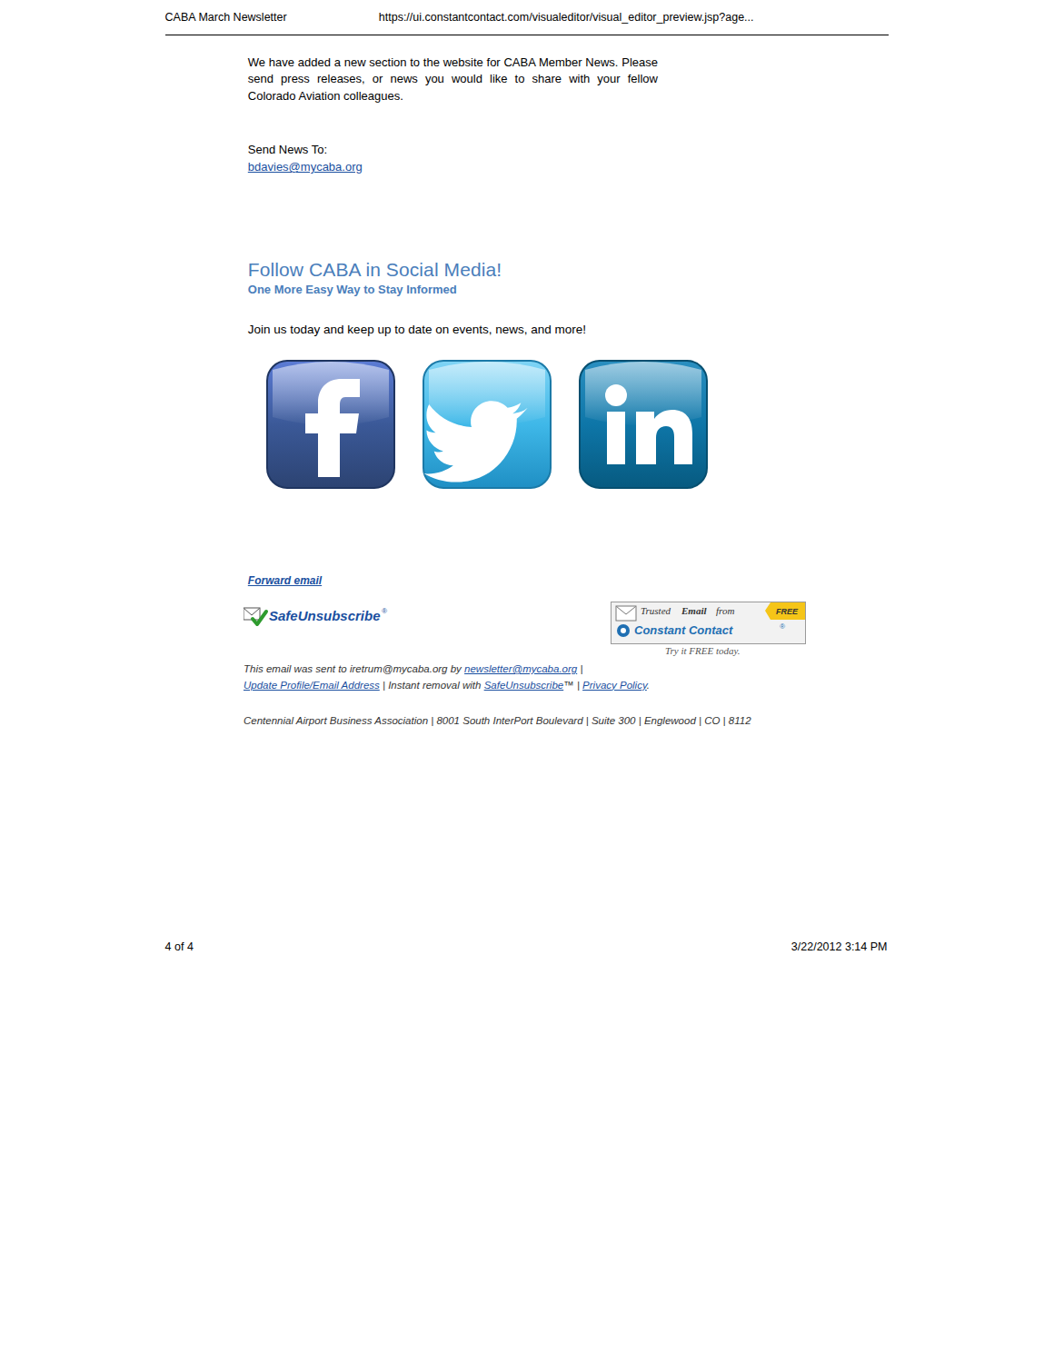CABA March Newsletter
https://ui.constantcontact.com/visualeditor/visual_editor_preview.jsp?age...
We have added a new section to the website for CABA Member News. Please send press releases, or news you would like to share with your fellow Colorado Aviation colleagues.
Send News To:
bdavies@mycaba.org
Follow CABA in Social Media!
One More Easy Way to Stay Informed
Join us today and keep up to date on events, news, and more!
Forward email
SafeUnsubscribe ® Trusted Email from FREE Constant Contact ® Try it FREE today.
This email was sent to iretrum@mycaba.org by newsletter@mycaba.org |
Update Profile/Email Address | Instant removal with SafeUnsubscribe™ | Privacy Policy.
Centennial Airport Business Association | 8001 South InterPort Boulevard | Suite 300 | Englewood | CO | 8112
4 of 4
3/22/2012 3:14 PM